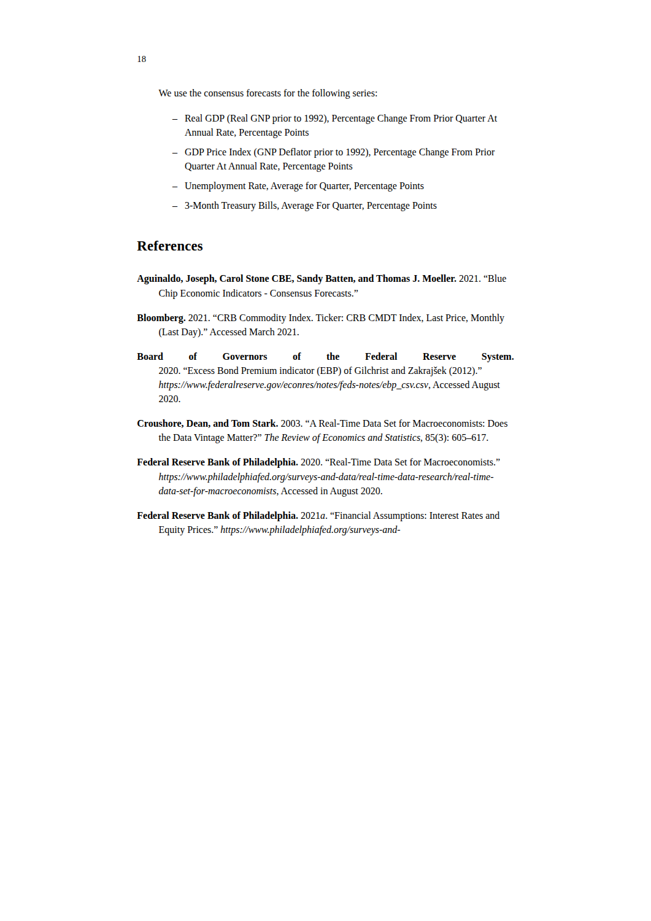18
We use the consensus forecasts for the following series:
Real GDP (Real GNP prior to 1992), Percentage Change From Prior Quarter At Annual Rate, Percentage Points
GDP Price Index (GNP Deflator prior to 1992), Percentage Change From Prior Quarter At Annual Rate, Percentage Points
Unemployment Rate, Average for Quarter, Percentage Points
3-Month Treasury Bills, Average For Quarter, Percentage Points
References
Aguinaldo, Joseph, Carol Stone CBE, Sandy Batten, and Thomas J. Moeller. 2021. “Blue Chip Economic Indicators - Consensus Forecasts.”
Bloomberg. 2021. “CRB Commodity Index. Ticker: CRB CMDT Index, Last Price, Monthly (Last Day).” Accessed March 2021.
Board of Governors of the Federal Reserve System. 2020. “Excess Bond Premium indicator (EBP) of Gilchrist and Zakrajšek (2012).” https://www.federalreserve.gov/econres/notes/feds-notes/ebp_csv.csv, Accessed August 2020.
Croushore, Dean, and Tom Stark. 2003. “A Real-Time Data Set for Macroeconomists: Does the Data Vintage Matter?” The Review of Economics and Statistics, 85(3): 605–617.
Federal Reserve Bank of Philadelphia. 2020. “Real-Time Data Set for Macroeconomists.” https://www.philadelphiafed.org/surveys-and-data/real-time-data-research/real-time-data-set-for-macroeconomists, Accessed in August 2020.
Federal Reserve Bank of Philadelphia. 2021a. “Financial Assumptions: Interest Rates and Equity Prices.” https://www.philadelphiafed.org/surveys-and-